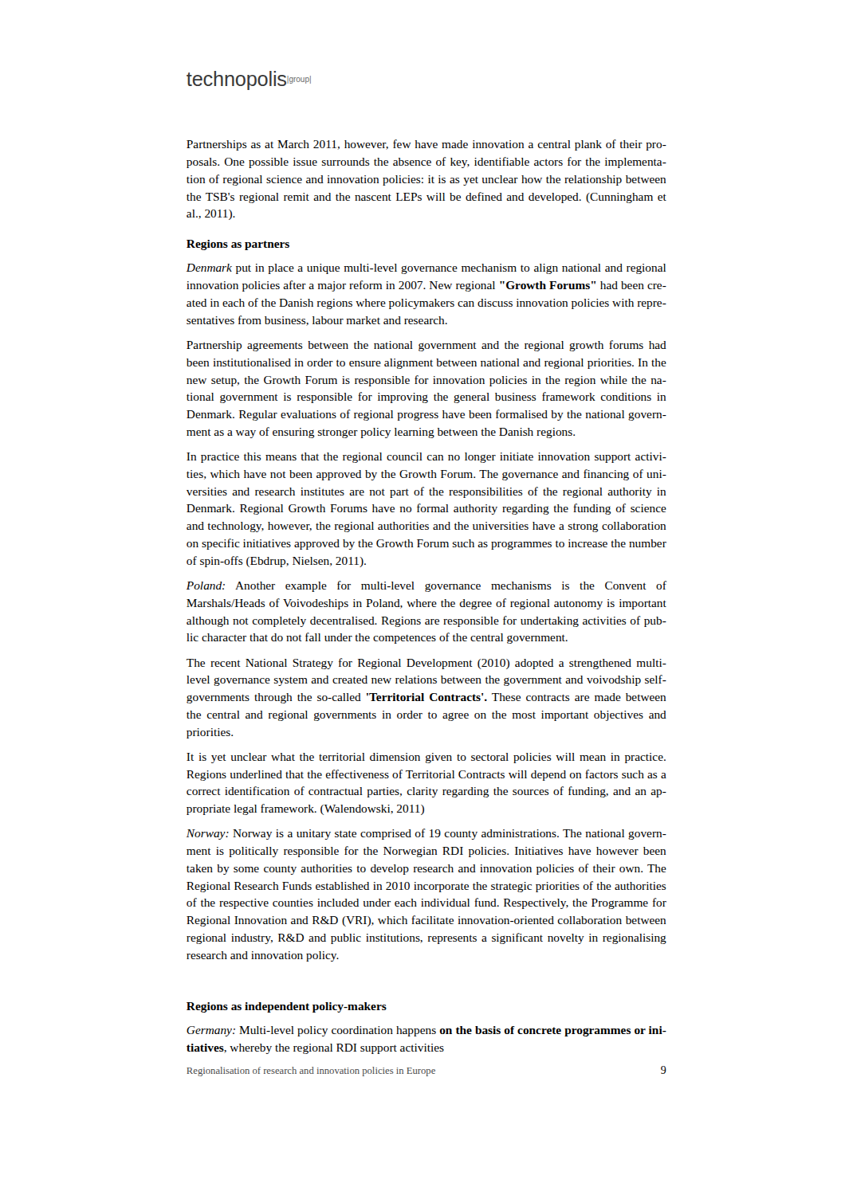technopolis|group|
Partnerships as at March 2011, however, few have made innovation a central plank of their proposals. One possible issue surrounds the absence of key, identifiable actors for the implementation of regional science and innovation policies: it is as yet unclear how the relationship between the TSB's regional remit and the nascent LEPs will be defined and developed. (Cunningham et al., 2011).
Regions as partners
Denmark put in place a unique multi-level governance mechanism to align national and regional innovation policies after a major reform in 2007. New regional "Growth Forums" had been created in each of the Danish regions where policymakers can discuss innovation policies with representatives from business, labour market and research.
Partnership agreements between the national government and the regional growth forums had been institutionalised in order to ensure alignment between national and regional priorities. In the new setup, the Growth Forum is responsible for innovation policies in the region while the national government is responsible for improving the general business framework conditions in Denmark. Regular evaluations of regional progress have been formalised by the national government as a way of ensuring stronger policy learning between the Danish regions.
In practice this means that the regional council can no longer initiate innovation support activities, which have not been approved by the Growth Forum. The governance and financing of universities and research institutes are not part of the responsibilities of the regional authority in Denmark. Regional Growth Forums have no formal authority regarding the funding of science and technology, however, the regional authorities and the universities have a strong collaboration on specific initiatives approved by the Growth Forum such as programmes to increase the number of spin-offs (Ebdrup, Nielsen, 2011).
Poland: Another example for multi-level governance mechanisms is the Convent of Marshals/Heads of Voivodeships in Poland, where the degree of regional autonomy is important although not completely decentralised. Regions are responsible for undertaking activities of public character that do not fall under the competences of the central government.
The recent National Strategy for Regional Development (2010) adopted a strengthened multi-level governance system and created new relations between the government and voivodship self-governments through the so-called 'Territorial Contracts'. These contracts are made between the central and regional governments in order to agree on the most important objectives and priorities.
It is yet unclear what the territorial dimension given to sectoral policies will mean in practice. Regions underlined that the effectiveness of Territorial Contracts will depend on factors such as a correct identification of contractual parties, clarity regarding the sources of funding, and an appropriate legal framework. (Walendowski, 2011)
Norway: Norway is a unitary state comprised of 19 county administrations. The national government is politically responsible for the Norwegian RDI policies. Initiatives have however been taken by some county authorities to develop research and innovation policies of their own. The Regional Research Funds established in 2010 incorporate the strategic priorities of the authorities of the respective counties included under each individual fund. Respectively, the Programme for Regional Innovation and R&D (VRI), which facilitate innovation-oriented collaboration between regional industry, R&D and public institutions, represents a significant novelty in regionalising research and innovation policy.
Regions as independent policy-makers
Germany: Multi-level policy coordination happens on the basis of concrete programmes or initiatives, whereby the regional RDI support activities
Regionalisation of research and innovation policies in Europe 9